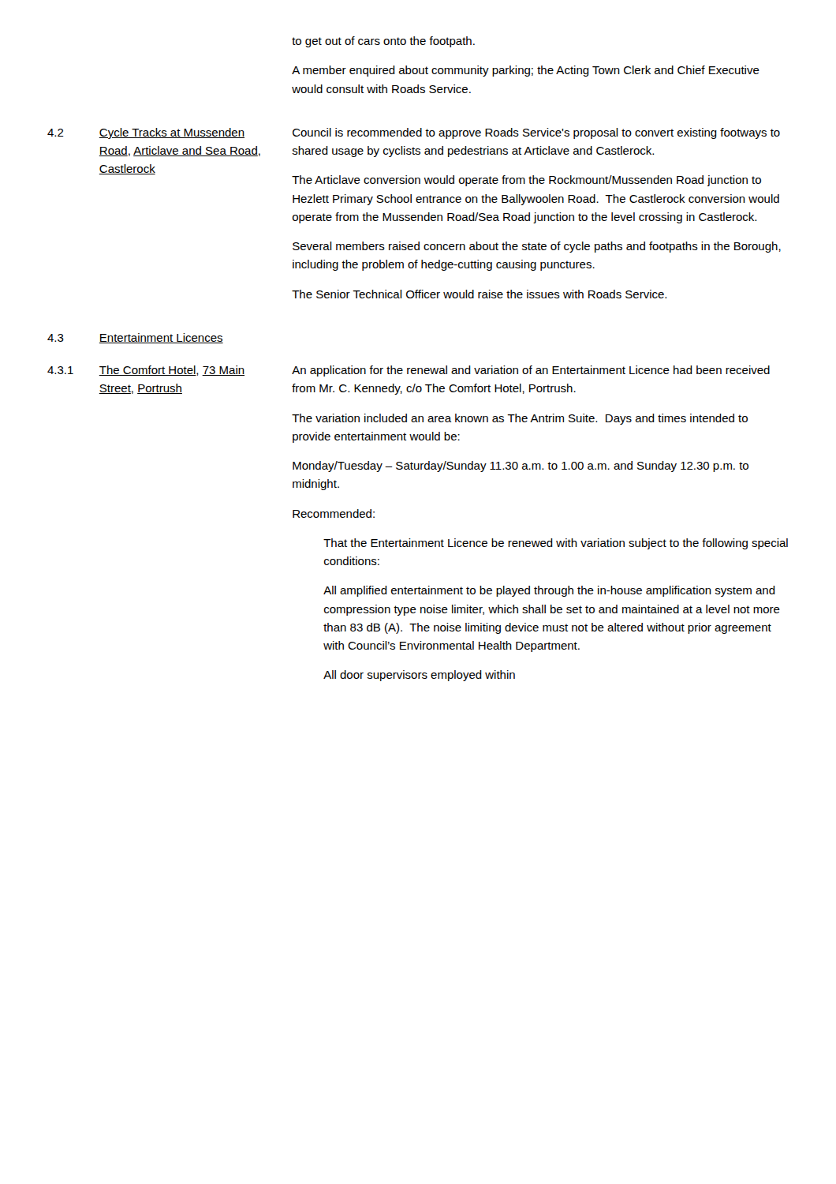| | | to get out of cars onto the footpath. A member enquired about community parking; the Acting Town Clerk and Chief Executive would consult with Roads Service. |
| 4.2 | Cycle Tracks at Mussenden Road , Articlave and Sea Road , Castlerock | Council is recommended to approve Roads Service's proposal to convert existing footways to shared usage by cyclists and pedestrians at Articlave and Castlerock. The Articlave conversion would operate from the Rockmount/Mussenden Road junction to Hezlett Primary School entrance on the Ballywoolen Road. The Castlerock conversion would operate from the Mussenden Road/Sea Road junction to the level crossing in Castlerock. Several members raised concern about the state of cycle paths and footpaths in the Borough, including the problem of hedge-cutting causing punctures. The Senior Technical Officer would raise the issues with Roads Service. |
| 4.3 | Entertainment Licences |
| 4.3.1 | The Comfort Hotel , 73 Main Street , Portrush | An application for the renewal and variation of an Entertainment Licence had been received from Mr. C. Kennedy, c/o The Comfort Hotel, Portrush. The variation included an area known as The Antrim Suite. Days and times intended to provide entertainment would be: Monday/Tuesday – Saturday/Sunday 11.30 a.m. to 1.00 a.m. and Sunday 12.30 p.m. to midnight. Recommended: That the Entertainment Licence be renewed with variation subject to the following special conditions: All amplified entertainment to be played through the in-house amplification system and compression type noise limiter, which shall be set to and maintained at a level not more than 83 dB (A). The noise limiting device must not be altered without prior agreement with Council’s Environmental Health Department. All door supervisors employed within |